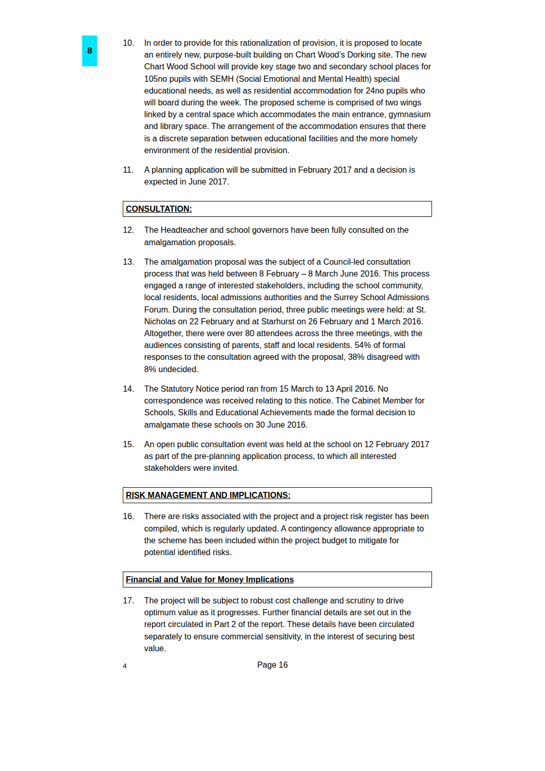8
10. In order to provide for this rationalization of provision, it is proposed to locate an entirely new, purpose-built building on Chart Wood’s Dorking site. The new Chart Wood School will provide key stage two and secondary school places for 105no pupils with SEMH (Social Emotional and Mental Health) special educational needs, as well as residential accommodation for 24no pupils who will board during the week. The proposed scheme is comprised of two wings linked by a central space which accommodates the main entrance, gymnasium and library space. The arrangement of the accommodation ensures that there is a discrete separation between educational facilities and the more homely environment of the residential provision.
11. A planning application will be submitted in February 2017 and a decision is expected in June 2017.
CONSULTATION:
12. The Headteacher and school governors have been fully consulted on the amalgamation proposals.
13. The amalgamation proposal was the subject of a Council-led consultation process that was held between 8 February – 8 March June 2016. This process engaged a range of interested stakeholders, including the school community, local residents, local admissions authorities and the Surrey School Admissions Forum. During the consultation period, three public meetings were held: at St. Nicholas on 22 February and at Starhurst on 26 February and 1 March 2016. Altogether, there were over 80 attendees across the three meetings, with the audiences consisting of parents, staff and local residents. 54% of formal responses to the consultation agreed with the proposal, 38% disagreed with 8% undecided.
14. The Statutory Notice period ran from 15 March to 13 April 2016. No correspondence was received relating to this notice. The Cabinet Member for Schools, Skills and Educational Achievements made the formal decision to amalgamate these schools on 30 June 2016.
15. An open public consultation event was held at the school on 12 February 2017 as part of the pre-planning application process, to which all interested stakeholders were invited.
RISK MANAGEMENT AND IMPLICATIONS:
16. There are risks associated with the project and a project risk register has been compiled, which is regularly updated. A contingency allowance appropriate to the scheme has been included within the project budget to mitigate for potential identified risks.
Financial and Value for Money Implications
17. The project will be subject to robust cost challenge and scrutiny to drive optimum value as it progresses. Further financial details are set out in the report circulated in Part 2 of the report. These details have been circulated separately to ensure commercial sensitivity, in the interest of securing best value.
4
Page 16